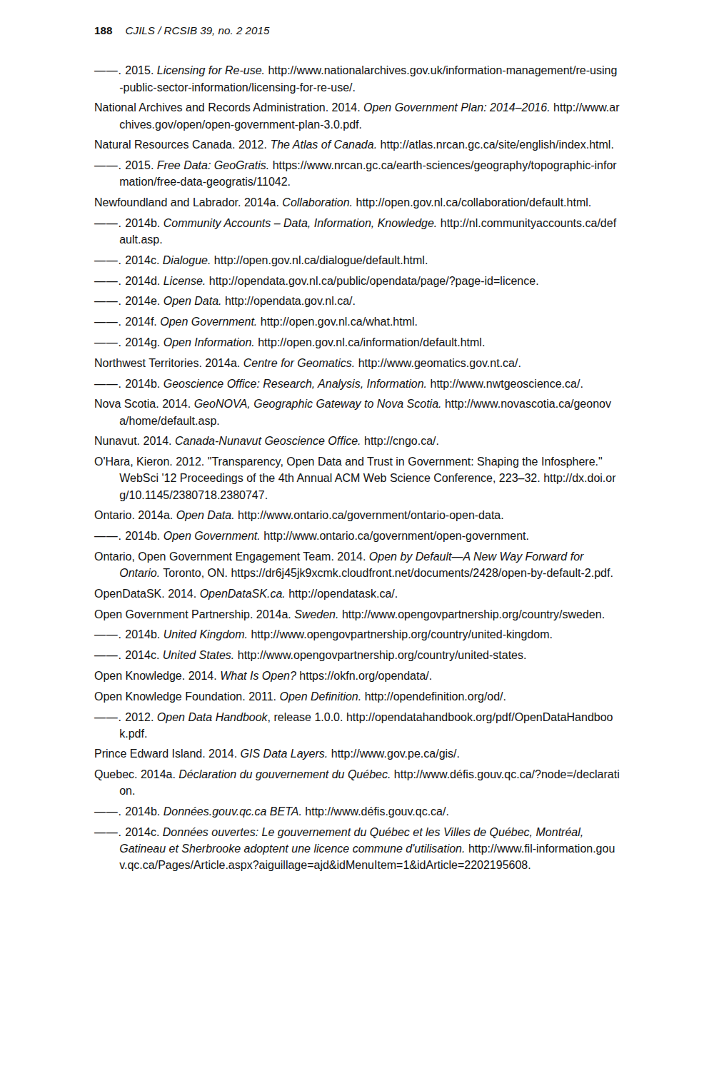188 CJILS / RCSIB 39, no. 2 2015
——. 2015. Licensing for Re-use. http://www.nationalarchives.gov.uk/information-management/re-using-public-sector-information/licensing-for-re-use/.
National Archives and Records Administration. 2014. Open Government Plan: 2014–2016. http://www.archives.gov/open/open-government-plan-3.0.pdf.
Natural Resources Canada. 2012. The Atlas of Canada. http://atlas.nrcan.gc.ca/site/english/index.html.
——. 2015. Free Data: GeoGratis. https://www.nrcan.gc.ca/earth-sciences/geography/topographic-information/free-data-geogratis/11042.
Newfoundland and Labrador. 2014a. Collaboration. http://open.gov.nl.ca/collaboration/default.html.
——. 2014b. Community Accounts – Data, Information, Knowledge. http://nl.communityaccounts.ca/default.asp.
——. 2014c. Dialogue. http://open.gov.nl.ca/dialogue/default.html.
——. 2014d. License. http://opendata.gov.nl.ca/public/opendata/page/?page-id=licence.
——. 2014e. Open Data. http://opendata.gov.nl.ca/.
——. 2014f. Open Government. http://open.gov.nl.ca/what.html.
——. 2014g. Open Information. http://open.gov.nl.ca/information/default.html.
Northwest Territories. 2014a. Centre for Geomatics. http://www.geomatics.gov.nt.ca/.
——. 2014b. Geoscience Office: Research, Analysis, Information. http://www.nwtgeoscience.ca/.
Nova Scotia. 2014. GeoNOVA, Geographic Gateway to Nova Scotia. http://www.novascotia.ca/geonova/home/default.asp.
Nunavut. 2014. Canada-Nunavut Geoscience Office. http://cngo.ca/.
O'Hara, Kieron. 2012. "Transparency, Open Data and Trust in Government: Shaping the Infosphere." WebSci '12 Proceedings of the 4th Annual ACM Web Science Conference, 223–32. http://dx.doi.org/10.1145/2380718.2380747.
Ontario. 2014a. Open Data. http://www.ontario.ca/government/ontario-open-data.
——. 2014b. Open Government. http://www.ontario.ca/government/open-government.
Ontario, Open Government Engagement Team. 2014. Open by Default—A New Way Forward for Ontario. Toronto, ON. https://dr6j45jk9xcmk.cloudfront.net/documents/2428/open-by-default-2.pdf.
OpenDataSK. 2014. OpenDataSK.ca. http://opendatask.ca/.
Open Government Partnership. 2014a. Sweden. http://www.opengovpartnership.org/country/sweden.
——. 2014b. United Kingdom. http://www.opengovpartnership.org/country/united-kingdom.
——. 2014c. United States. http://www.opengovpartnership.org/country/united-states.
Open Knowledge. 2014. What Is Open? https://okfn.org/opendata/.
Open Knowledge Foundation. 2011. Open Definition. http://opendefinition.org/od/.
——. 2012. Open Data Handbook, release 1.0.0. http://opendatahandbook.org/pdf/OpenDataHandbook.pdf.
Prince Edward Island. 2014. GIS Data Layers. http://www.gov.pe.ca/gis/.
Quebec. 2014a. Déclaration du gouvernement du Québec. http://www.défis.gouv.qc.ca/?node=/declaration.
——. 2014b. Données.gouv.qc.ca BETA. http://www.défis.gouv.qc.ca/.
——. 2014c. Données ouvertes: Le gouvernement du Québec et les Villes de Québec, Montréal, Gatineau et Sherbrooke adoptent une licence commune d'utilisation. http://www.fil-information.gouv.qc.ca/Pages/Article.aspx?aiguillage=ajd&idMenuItem=1&idArticle=2202195608.